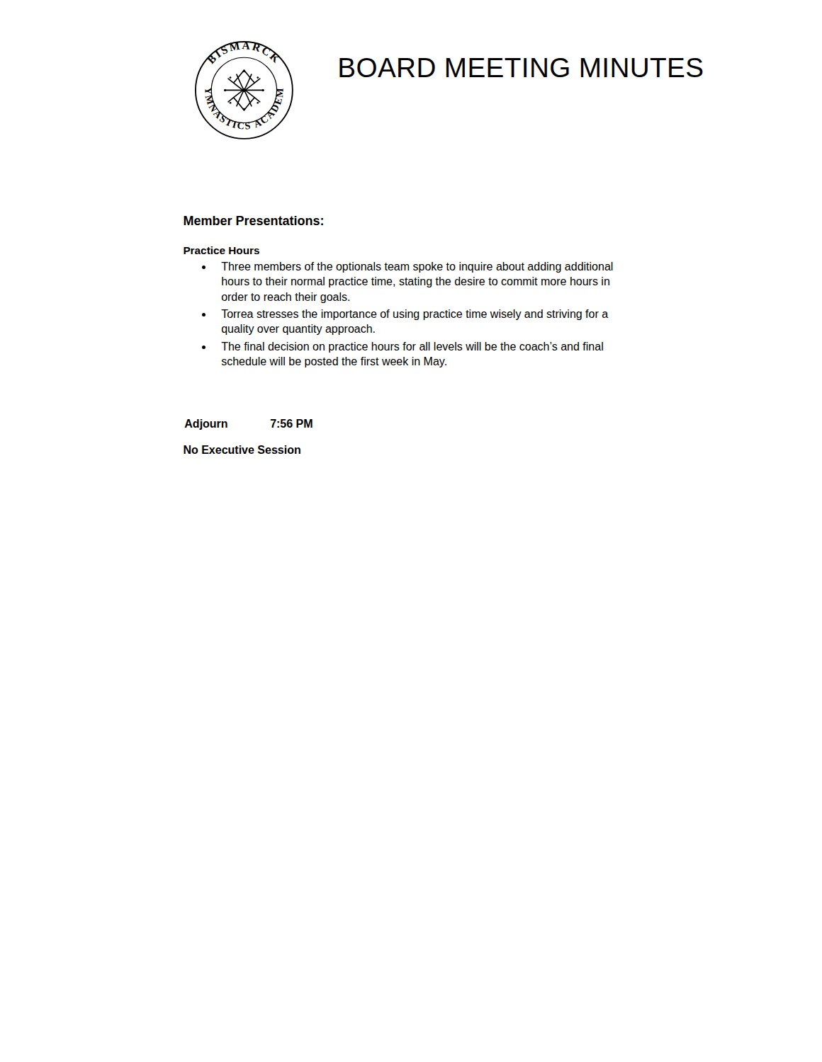BISMARCK GYMNASTICS ACADEMY
BOARD MEETING MINUTES
Member Presentations:
Practice Hours
Three members of the optionals team spoke to inquire about adding additional hours to their normal practice time, stating the desire to commit more hours in order to reach their goals.
Torrea stresses the importance of using practice time wisely and striving for a quality over quantity approach.
The final decision on practice hours for all levels will be the coach’s and final schedule will be posted the first week in May.
Adjourn7:56 PM
No Executive Session